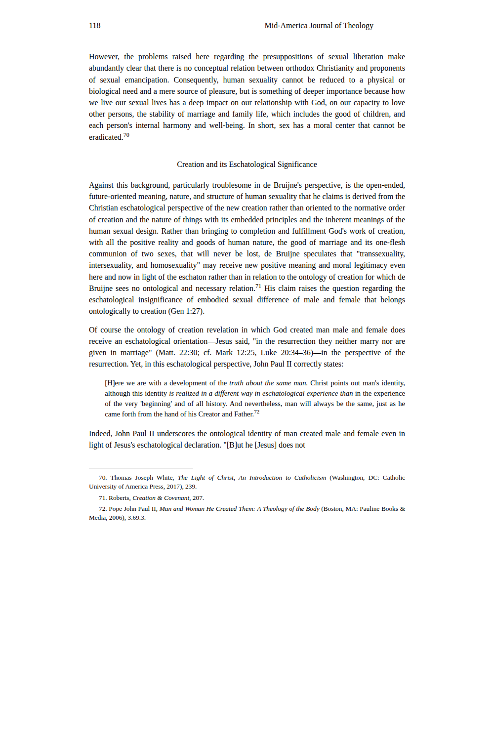118 Mid-America Journal of Theology
However, the problems raised here regarding the presuppositions of sexual liberation make abundantly clear that there is no conceptual relation between orthodox Christianity and proponents of sexual emancipation. Consequently, human sexuality cannot be reduced to a physical or biological need and a mere source of pleasure, but is something of deeper importance because how we live our sexual lives has a deep impact on our relationship with God, on our capacity to love other persons, the stability of marriage and family life, which includes the good of children, and each person's internal harmony and well-being. In short, sex has a moral center that cannot be eradicated.70
Creation and its Eschatological Significance
Against this background, particularly troublesome in de Bruijne's perspective, is the open-ended, future-oriented meaning, nature, and structure of human sexuality that he claims is derived from the Christian eschatological perspective of the new creation rather than oriented to the normative order of creation and the nature of things with its embedded principles and the inherent meanings of the human sexual design. Rather than bringing to completion and fulfillment God's work of creation, with all the positive reality and goods of human nature, the good of marriage and its one-flesh communion of two sexes, that will never be lost, de Bruijne speculates that "transsexuality, intersexuality, and homosexuality" may receive new positive meaning and moral legitimacy even here and now in light of the eschaton rather than in relation to the ontology of creation for which de Bruijne sees no ontological and necessary relation.71 His claim raises the question regarding the eschatological insignificance of embodied sexual difference of male and female that belongs ontologically to creation (Gen 1:27).
Of course the ontology of creation revelation in which God created man male and female does receive an eschatological orientation—Jesus said, "in the resurrection they neither marry nor are given in marriage" (Matt. 22:30; cf. Mark 12:25, Luke 20:34–36)—in the perspective of the resurrection. Yet, in this eschatological perspective, John Paul II correctly states:
[H]ere we are with a development of the truth about the same man. Christ points out man's identity, although this identity is realized in a different way in eschatological experience than in the experience of the very 'beginning' and of all history. And nevertheless, man will always be the same, just as he came forth from the hand of his Creator and Father.72
Indeed, John Paul II underscores the ontological identity of man created male and female even in light of Jesus's eschatological declaration. "[B]ut he [Jesus] does not
70. Thomas Joseph White, The Light of Christ, An Introduction to Catholicism (Washington, DC: Catholic University of America Press, 2017), 239.
71. Roberts, Creation & Covenant, 207.
72. Pope John Paul II, Man and Woman He Created Them: A Theology of the Body (Boston, MA: Pauline Books & Media, 2006), 3.69.3.